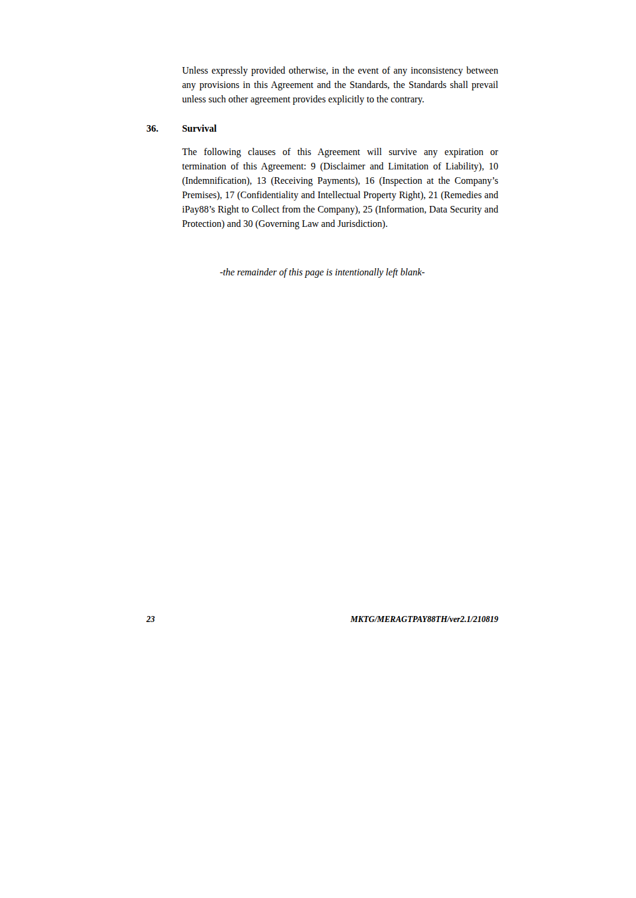Unless expressly provided otherwise, in the event of any inconsistency between any provisions in this Agreement and the Standards, the Standards shall prevail unless such other agreement provides explicitly to the contrary.
36.
Survival
The following clauses of this Agreement will survive any expiration or termination of this Agreement: 9 (Disclaimer and Limitation of Liability), 10 (Indemnification), 13 (Receiving Payments), 16 (Inspection at the Company’s Premises), 17 (Confidentiality and Intellectual Property Right), 21 (Remedies and iPay88’s Right to Collect from the Company), 25 (Information, Data Security and Protection) and 30 (Governing Law and Jurisdiction).
-the remainder of this page is intentionally left blank-
23
MKTG/MERAGTPAY88TH/ver2.1/210819